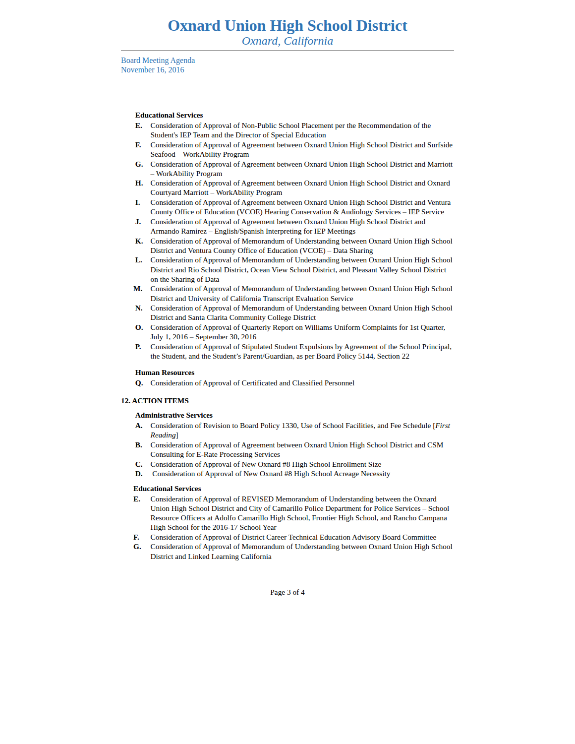Oxnard Union High School District
Oxnard, California
Board Meeting Agenda
November 16, 2016
Educational Services
E. Consideration of Approval of Non-Public School Placement per the Recommendation of the Student's IEP Team and the Director of Special Education
F. Consideration of Approval of Agreement between Oxnard Union High School District and Surfside Seafood – WorkAbility Program
G. Consideration of Approval of Agreement between Oxnard Union High School District and Marriott – WorkAbility Program
H. Consideration of Approval of Agreement between Oxnard Union High School District and Oxnard Courtyard Marriott – WorkAbility Program
I. Consideration of Approval of Agreement between Oxnard Union High School District and Ventura County Office of Education (VCOE) Hearing Conservation & Audiology Services – IEP Service
J. Consideration of Approval of Agreement between Oxnard Union High School District and Armando Ramirez – English/Spanish Interpreting for IEP Meetings
K. Consideration of Approval of Memorandum of Understanding between Oxnard Union High School District and Ventura County Office of Education (VCOE) – Data Sharing
L. Consideration of Approval of Memorandum of Understanding between Oxnard Union High School District and Rio School District, Ocean View School District, and Pleasant Valley School District on the Sharing of Data
M. Consideration of Approval of Memorandum of Understanding between Oxnard Union High School District and University of California Transcript Evaluation Service
N. Consideration of Approval of Memorandum of Understanding between Oxnard Union High School District and Santa Clarita Community College District
O. Consideration of Approval of Quarterly Report on Williams Uniform Complaints for 1st Quarter, July 1, 2016 – September 30, 2016
P. Consideration of Approval of Stipulated Student Expulsions by Agreement of the School Principal, the Student, and the Student’s Parent/Guardian, as per Board Policy 5144, Section 22
Human Resources
Q. Consideration of Approval of Certificated and Classified Personnel
12. ACTION ITEMS
Administrative Services
A. Consideration of Revision to Board Policy 1330, Use of School Facilities, and Fee Schedule [First Reading]
B. Consideration of Approval of Agreement between Oxnard Union High School District and CSM Consulting for E-Rate Processing Services
C. Consideration of Approval of New Oxnard #8 High School Enrollment Size
D. Consideration of Approval of New Oxnard #8 High School Acreage Necessity
Educational Services
E. Consideration of Approval of REVISED Memorandum of Understanding between the Oxnard Union High School District and City of Camarillo Police Department for Police Services – School Resource Officers at Adolfo Camarillo High School, Frontier High School, and Rancho Campana High School for the 2016-17 School Year
F. Consideration of Approval of District Career Technical Education Advisory Board Committee
G. Consideration of Approval of Memorandum of Understanding between Oxnard Union High School District and Linked Learning California
Page 3 of 4